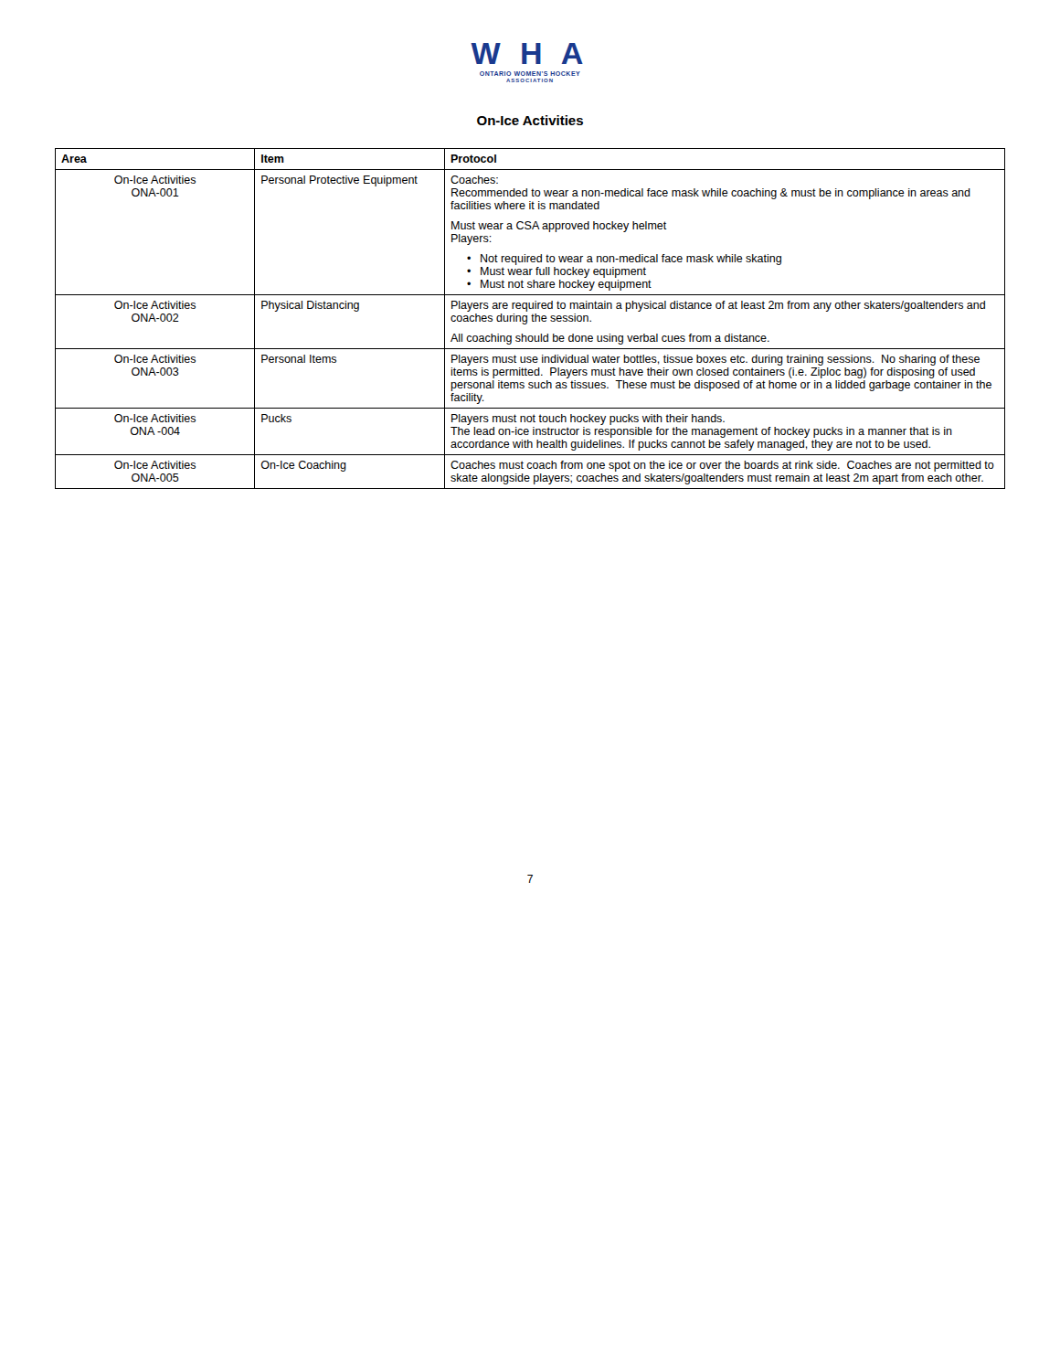W H A
ONTARIO WOMEN'S HOCKEY
ASSOCIATION
On-Ice Activities
| Area | Item | Protocol |
| --- | --- | --- |
| On-Ice Activities ONA-001 | Personal Protective Equipment | Coaches: Recommended to wear a non-medical face mask while coaching & must be in compliance in areas and facilities where it is mandated Must wear a CSA approved hockey helmet Players: Not required to wear a non-medical face mask while skating Must wear full hockey equipment Must not share hockey equipment |
| On-Ice Activities ONA-002 | Physical Distancing | Players are required to maintain a physical distance of at least 2m from any other skaters/goaltenders and coaches during the session. All coaching should be done using verbal cues from a distance. |
| On-Ice Activities ONA-003 | Personal Items | Players must use individual water bottles, tissue boxes etc. during training sessions. No sharing of these items is permitted. Players must have their own closed containers (i.e. Ziploc bag) for disposing of used personal items such as tissues. These must be disposed of at home or in a lidded garbage container in the facility. |
| On-Ice Activities ONA -004 | Pucks | Players must not touch hockey pucks with their hands. The lead on-ice instructor is responsible for the management of hockey pucks in a manner that is in accordance with health guidelines. If pucks cannot be safely managed, they are not to be used. |
| On-Ice Activities ONA-005 | On-Ice Coaching | Coaches must coach from one spot on the ice or over the boards at rink side. Coaches are not permitted to skate alongside players; coaches and skaters/goaltenders must remain at least 2m apart from each other. |
7